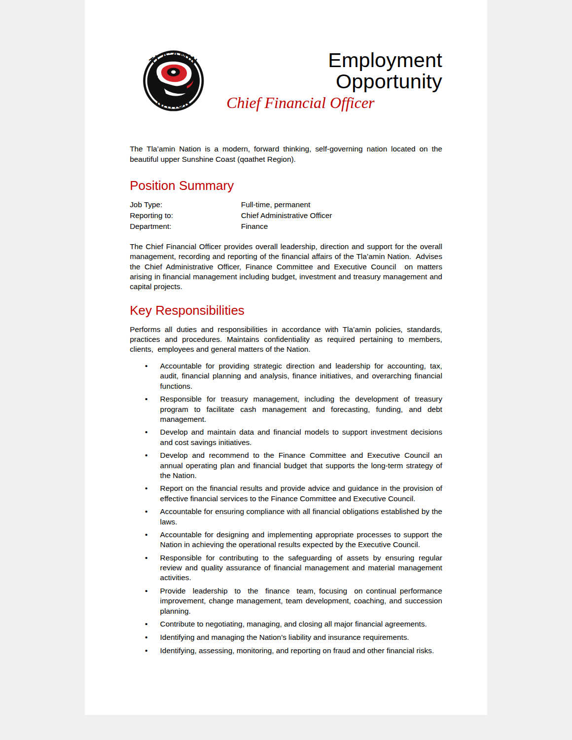Tla'amin Nation circular logo with Coast Salish style design TLA'AMIN NATION
Employment Opportunity
Chief Financial Officer
The Tla’amin Nation is a modern, forward thinking, self-governing nation located on the beautiful upper Sunshine Coast (qɑathet Region).
Position Summary
| Job Type: | Full-time, permanent |
| Reporting to: | Chief Administrative Officer |
| Department: | Finance |
The Chief Financial Officer provides overall leadership, direction and support for the overall management, recording and reporting of the financial affairs of the Tla’amin Nation. Advises the Chief Administrative Officer, Finance Committee and Executive Council on matters arising in financial management including budget, investment and treasury management and capital projects.
Key Responsibilities
Performs all duties and responsibilities in accordance with Tla’amin policies, standards, practices and procedures. Maintains confidentiality as required pertaining to members, clients, employees and general matters of the Nation.
Accountable for providing strategic direction and leadership for accounting, tax, audit, financial planning and analysis, finance initiatives, and overarching financial functions.
Responsible for treasury management, including the development of treasury program to facilitate cash management and forecasting, funding, and debt management.
Develop and maintain data and financial models to support investment decisions and cost savings initiatives.
Develop and recommend to the Finance Committee and Executive Council an annual operating plan and financial budget that supports the long-term strategy of the Nation.
Report on the financial results and provide advice and guidance in the provision of effective financial services to the Finance Committee and Executive Council.
Accountable for ensuring compliance with all financial obligations established by the laws.
Accountable for designing and implementing appropriate processes to support the Nation in achieving the operational results expected by the Executive Council.
Responsible for contributing to the safeguarding of assets by ensuring regular review and quality assurance of financial management and material management activities.
Provide leadership to the finance team, focusing on continual performance improvement, change management, team development, coaching, and succession planning.
Contribute to negotiating, managing, and closing all major financial agreements.
Identifying and managing the Nation’s liability and insurance requirements.
Identifying, assessing, monitoring, and reporting on fraud and other financial risks.